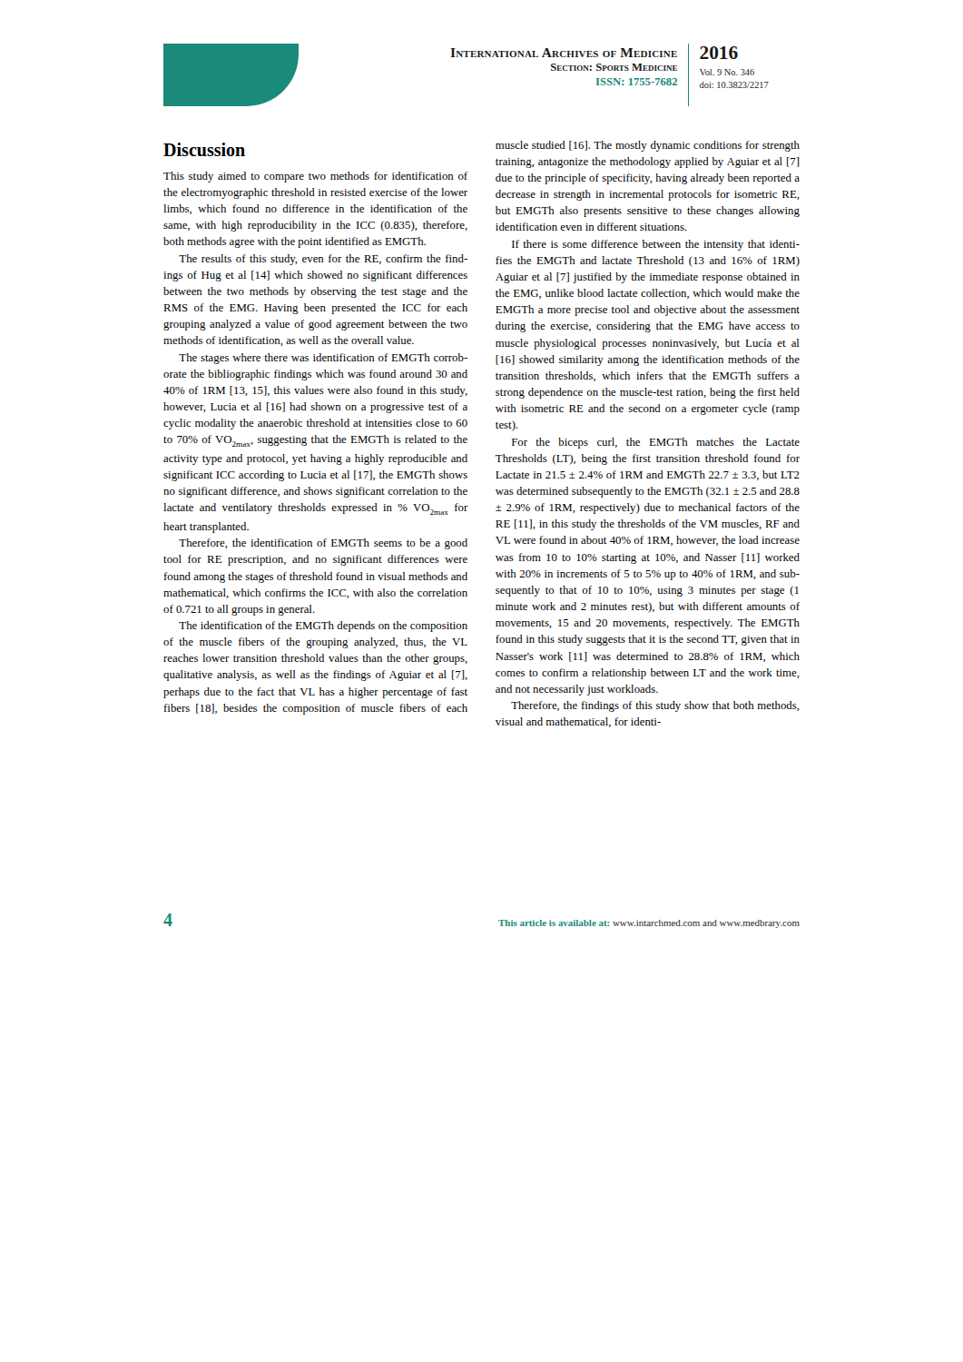International Archives of Medicine
Section: Sports Medicine
ISSN: 1755-7682
2016
Vol. 9 No. 346
doi: 10.3823/2217
Discussion
This study aimed to compare two methods for identification of the electromyographic threshold in resisted exercise of the lower limbs, which found no difference in the identification of the same, with high reproducibility in the ICC (0.835), therefore, both methods agree with the point identified as EMGTh.
The results of this study, even for the RE, confirm the findings of Hug et al [14] which showed no significant differences between the two methods by observing the test stage and the RMS of the EMG. Having been presented the ICC for each grouping analyzed a value of good agreement between the two methods of identification, as well as the overall value.
The stages where there was identification of EMGTh corroborate the bibliographic findings which was found around 30 and 40% of 1RM [13, 15], this values were also found in this study, however, Lucia et al [16] had shown on a progressive test of a cyclic modality the anaerobic threshold at intensities close to 60 to 70% of VO2max, suggesting that the EMGTh is related to the activity type and protocol, yet having a highly reproducible and significant ICC according to Lucia et al [17], the EMGTh shows no significant difference, and shows significant correlation to the lactate and ventilatory thresholds expressed in % VO2max for heart transplanted.
Therefore, the identification of EMGTh seems to be a good tool for RE prescription, and no significant differences were found among the stages of threshold found in visual methods and mathematical, which confirms the ICC, with also the correlation of 0.721 to all groups in general.
The identification of the EMGTh depends on the composition of the muscle fibers of the grouping analyzed, thus, the VL reaches lower transition threshold values than the other groups, qualitative analysis, as well as the findings of Aguiar et al [7], perhaps due to the fact that VL has a higher percentage of fast fibers [18], besides the composition of muscle fibers of each muscle studied [16]. The mostly dynamic conditions for strength training, antagonize the methodology applied by Aguiar et al [7] due to the principle of specificity, having already been reported a decrease in strength in incremental protocols for isometric RE, but EMGTh also presents sensitive to these changes allowing identification even in different situations.
If there is some difference between the intensity that identifies the EMGTh and lactate Threshold (13 and 16% of 1RM) Aguiar et al [7] justified by the immediate response obtained in the EMG, unlike blood lactate collection, which would make the EMGTh a more precise tool and objective about the assessment during the exercise, considering that the EMG have access to muscle physiological processes noninvasively, but Lucía et al [16] showed similarity among the identification methods of the transition thresholds, which infers that the EMGTh suffers a strong dependence on the muscle-test ration, being the first held with isometric RE and the second on a ergometer cycle (ramp test).
For the biceps curl, the EMGTh matches the Lactate Thresholds (LT), being the first transition threshold found for Lactate in 21.5 ± 2.4% of 1RM and EMGTh 22.7 ± 3.3, but LT2 was determined subsequently to the EMGTh (32.1 ± 2.5 and 28.8 ± 2.9% of 1RM, respectively) due to mechanical factors of the RE [11], in this study the thresholds of the VM muscles, RF and VL were found in about 40% of 1RM, however, the load increase was from 10 to 10% starting at 10%, and Nasser [11] worked with 20% in increments of 5 to 5% up to 40% of 1RM, and subsequently to that of 10 to 10%, using 3 minutes per stage (1 minute work and 2 minutes rest), but with different amounts of movements, 15 and 20 movements, respectively. The EMGTh found in this study suggests that it is the second TT, given that in Nasser's work [11] was determined to 28.8% of 1RM, which comes to confirm a relationship between LT and the work time, and not necessarily just workloads.
Therefore, the findings of this study show that both methods, visual and mathematical, for identi-
4
This article is available at: www.intarchmed.com and www.medbrary.com